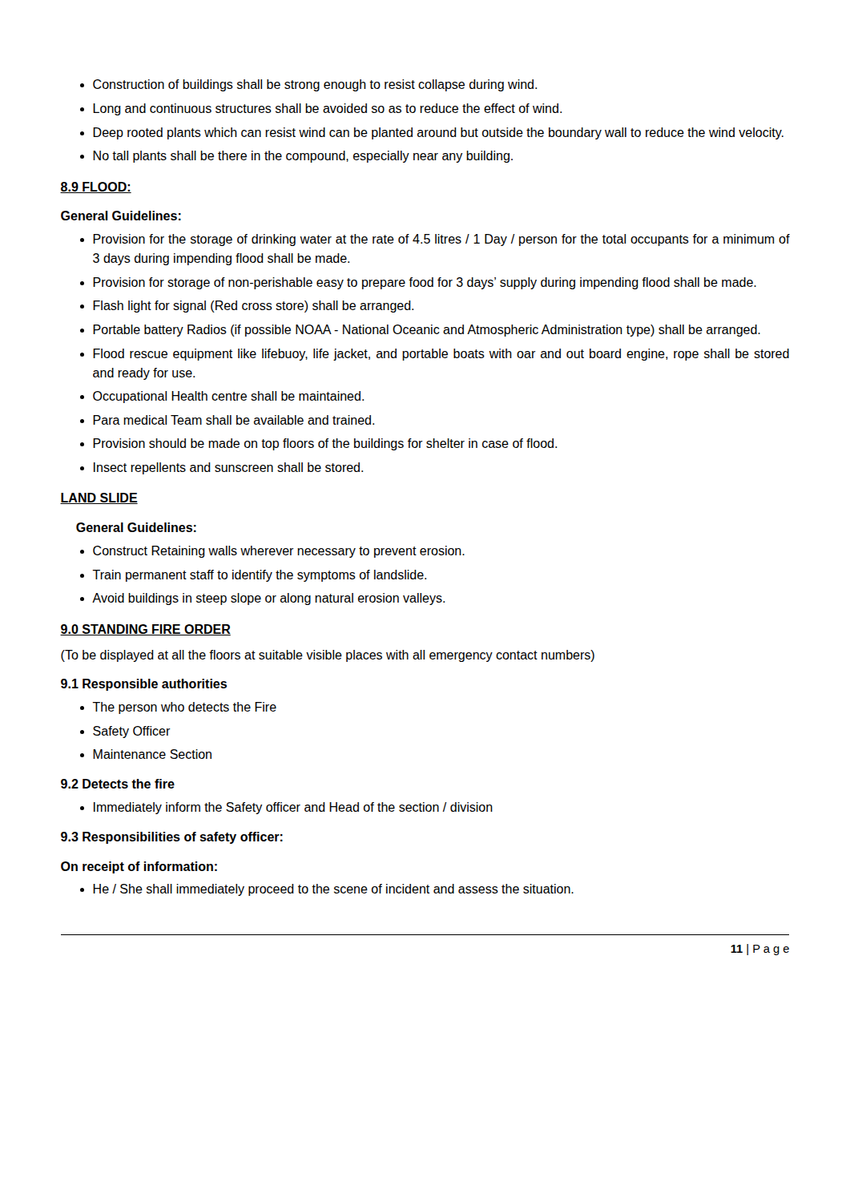Construction of buildings shall be strong enough to resist collapse during wind.
Long and continuous structures shall be avoided so as to reduce the effect of wind.
Deep rooted plants which can resist wind can be planted around but outside the boundary wall to reduce the wind velocity.
No tall plants shall be there in the compound, especially near any building.
8.9 FLOOD:
General Guidelines:
Provision for the storage of drinking water at the rate of 4.5 litres / 1 Day / person for the total occupants for a minimum of 3 days during impending flood shall be made.
Provision for storage of non-perishable easy to prepare food for 3 days’ supply during impending flood shall be made.
Flash light for signal (Red cross store) shall be arranged.
Portable battery Radios (if possible NOAA - National Oceanic and Atmospheric Administration type) shall be arranged.
Flood rescue equipment like lifebuoy, life jacket, and portable boats with oar and out board engine, rope shall be stored and ready for use.
Occupational Health centre shall be maintained.
Para medical Team shall be available and trained.
Provision should be made on top floors of the buildings for shelter in case of flood.
Insect repellents and sunscreen shall be stored.
LAND SLIDE
General Guidelines:
Construct Retaining walls wherever necessary to prevent erosion.
Train permanent staff to identify the symptoms of landslide.
Avoid buildings in steep slope or along natural erosion valleys.
9.0 STANDING FIRE ORDER
(To be displayed at all the floors at suitable visible places with all emergency contact numbers)
9.1 Responsible authorities
The person who detects the Fire
Safety Officer
Maintenance Section
9.2 Detects the fire
Immediately inform the Safety officer and Head of the section / division
9.3 Responsibilities of safety officer:
On receipt of information:
He / She shall immediately proceed to the scene of incident and assess the situation.
11 | P a g e